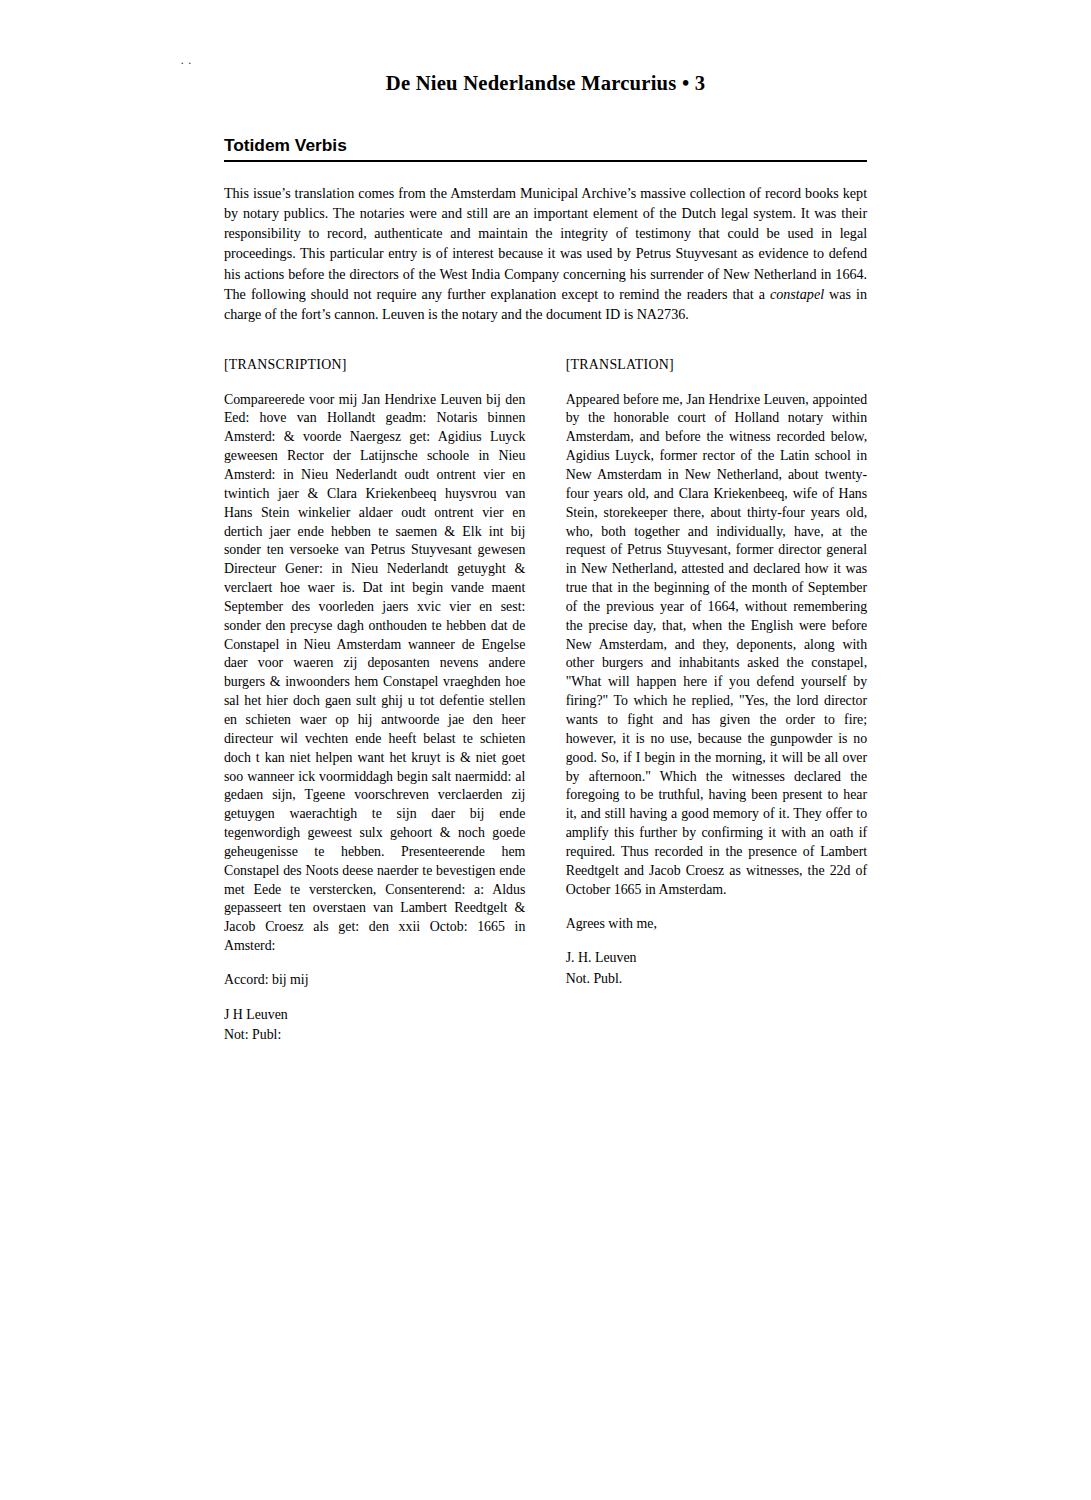. .
De Nieu Nederlandse Marcurius • 3
Totidem Verbis
This issue’s translation comes from the Amsterdam Municipal Archive’s massive collection of record books kept by notary publics. The notaries were and still are an important element of the Dutch legal system. It was their responsibility to record, authenticate and maintain the integrity of testimony that could be used in legal proceedings. This particular entry is of interest because it was used by Petrus Stuyvesant as evidence to defend his actions before the directors of the West India Company concerning his surrender of New Netherland in 1664. The following should not require any further explanation except to remind the readers that a constapel was in charge of the fort’s cannon. Leuven is the notary and the document ID is NA2736.
[TRANSCRIPTION]
Compareerede voor mij Jan Hendrixe Leuven bij den Eed: hove van Hollandt geadm: Notaris binnen Amsterd: & voorde Naergesz get: Agidius Luyck geweesen Rector der Latijnsche schoole in Nieu Amsterd: in Nieu Nederlandt oudt ontrent vier en twintich jaer & Clara Kriekenbeeq huysvrou van Hans Stein winkelier aldaer oudt ontrent vier en dertich jaer ende hebben te saemen & Elk int bij sonder ten versoeke van Petrus Stuyvesant gewesen Directeur Gener: in Nieu Nederlandt getuyght & verclaert hoe waer is. Dat int begin vande maent September des voorleden jaers xvic vier en sest: sonder den precyse dagh onthouden te hebben dat de Constapel in Nieu Amsterdam wanneer de Engelse daer voor waeren zij deposanten nevens andere burgers & inwoonders hem Constapel vraeghden hoe sal het hier doch gaen sult ghij u tot defentie stellen en schieten waer op hij antwoorde jae den heer directeur wil vechten ende heeft belast te schieten doch t kan niet helpen want het kruyt is & niet goet soo wanneer ick voormiddagh begin salt naermidd: al gedaen sijn, Tgeene voorschreven verclaerden zij getuygen waerachtigh te sijn daer bij ende tegenwordigh geweest sulx gehoort & noch goede geheugenisse te hebben. Presenteerende hem Constapel des Noots deese naerder te bevestigen ende met Eede te verstercken, Consenterend: a: Aldus gepasseert ten overstaen van Lambert Reedtgelt & Jacob Croesz als get: den xxii Octob: 1665 in Amsterd:
Accord: bij mij
J H Leuven
Not: Publ:
[TRANSLATION]
Appeared before me, Jan Hendrixe Leuven, appointed by the honorable court of Holland notary within Amsterdam, and before the witness recorded below, Agidius Luyck, former rector of the Latin school in New Amsterdam in New Netherland, about twenty-four years old, and Clara Kriekenbeeq, wife of Hans Stein, storekeeper there, about thirty-four years old, who, both together and individually, have, at the request of Petrus Stuyvesant, former director general in New Netherland, attested and declared how it was true that in the beginning of the month of September of the previous year of 1664, without remembering the precise day, that, when the English were before New Amsterdam, and they, deponents, along with other burgers and inhabitants asked the constapel, "What will happen here if you defend yourself by firing?" To which he replied, "Yes, the lord director wants to fight and has given the order to fire; however, it is no use, because the gunpowder is no good. So, if I begin in the morning, it will be all over by afternoon." Which the witnesses declared the foregoing to be truthful, having been present to hear it, and still having a good memory of it. They offer to amplify this further by confirming it with an oath if required. Thus recorded in the presence of Lambert Reedtgelt and Jacob Croesz as witnesses, the 22d of October 1665 in Amsterdam.
Agrees with me,
J. H. Leuven
Not. Publ.